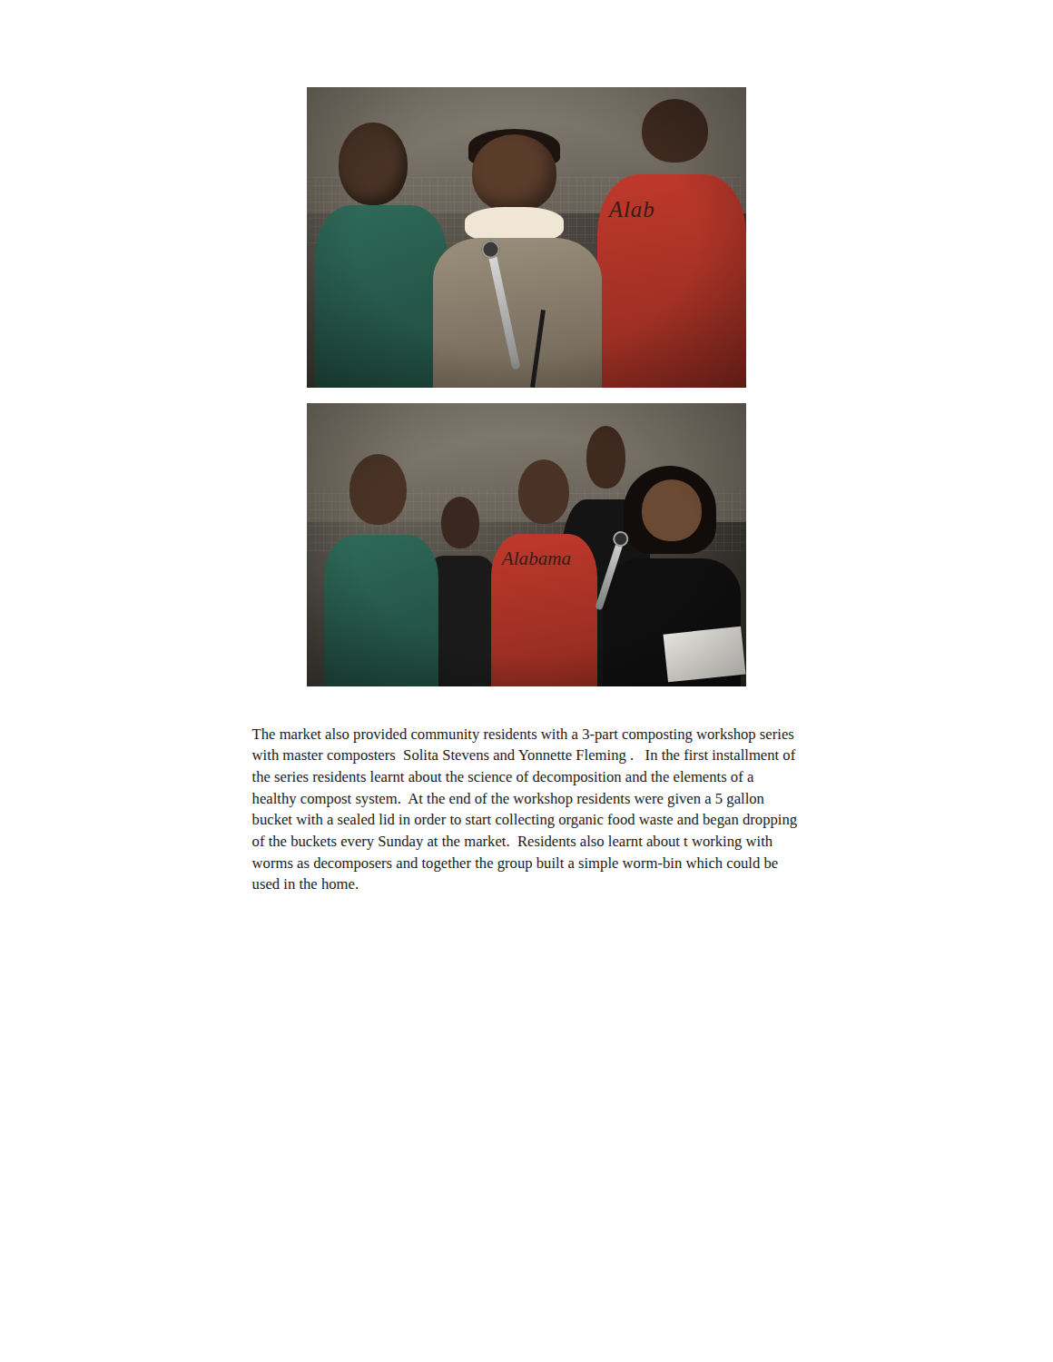Alab
Alabama
The market also provided community residents with a 3-part composting workshop series with master composters Solita Stevens and Yonnette Fleming . In the first installment of the series residents learnt about the science of decomposition and the elements of a healthy compost system. At the end of the workshop residents were given a 5 gallon bucket with a sealed lid in order to start collecting organic food waste and began dropping of the buckets every Sunday at the market. Residents also learnt about t working with worms as decomposers and together the group built a simple worm-bin which could be used in the home.